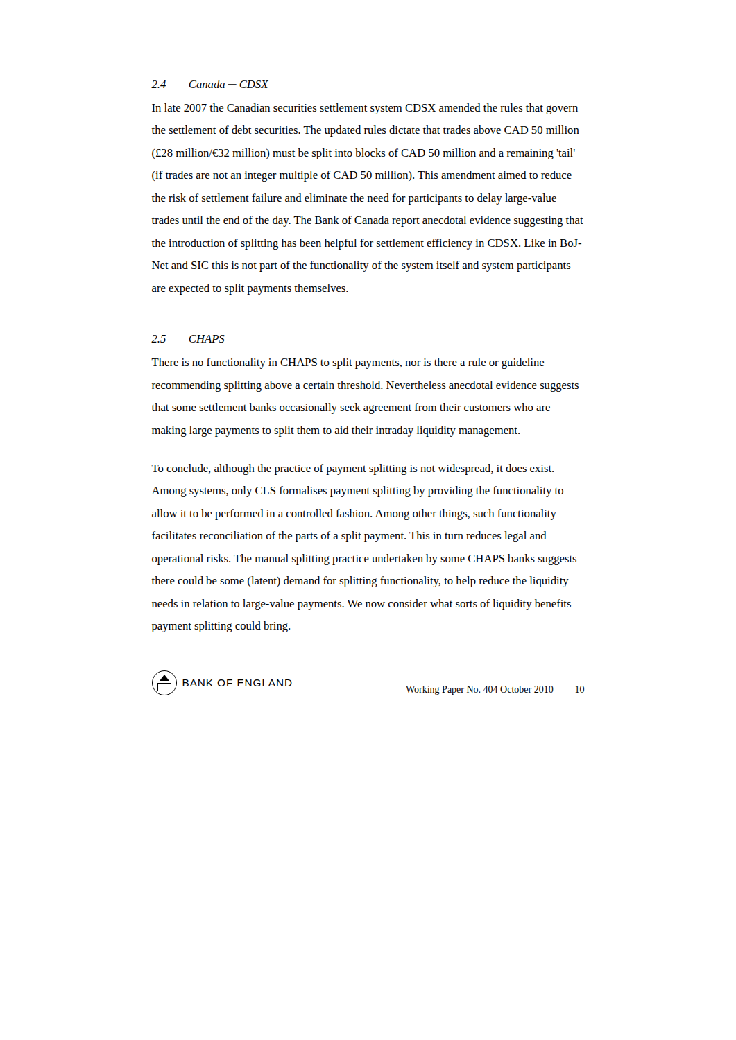2.4 Canada ─ CDSX
In late 2007 the Canadian securities settlement system CDSX amended the rules that govern the settlement of debt securities. The updated rules dictate that trades above CAD 50 million (£28 million/€32 million) must be split into blocks of CAD 50 million and a remaining 'tail' (if trades are not an integer multiple of CAD 50 million). This amendment aimed to reduce the risk of settlement failure and eliminate the need for participants to delay large-value trades until the end of the day. The Bank of Canada report anecdotal evidence suggesting that the introduction of splitting has been helpful for settlement efficiency in CDSX. Like in BoJ-Net and SIC this is not part of the functionality of the system itself and system participants are expected to split payments themselves.
2.5 CHAPS
There is no functionality in CHAPS to split payments, nor is there a rule or guideline recommending splitting above a certain threshold. Nevertheless anecdotal evidence suggests that some settlement banks occasionally seek agreement from their customers who are making large payments to split them to aid their intraday liquidity management.
To conclude, although the practice of payment splitting is not widespread, it does exist. Among systems, only CLS formalises payment splitting by providing the functionality to allow it to be performed in a controlled fashion. Among other things, such functionality facilitates reconciliation of the parts of a split payment. This in turn reduces legal and operational risks. The manual splitting practice undertaken by some CHAPS banks suggests there could be some (latent) demand for splitting functionality, to help reduce the liquidity needs in relation to large-value payments. We now consider what sorts of liquidity benefits payment splitting could bring.
BANK OF ENGLAND
Working Paper No. 404 October 201010